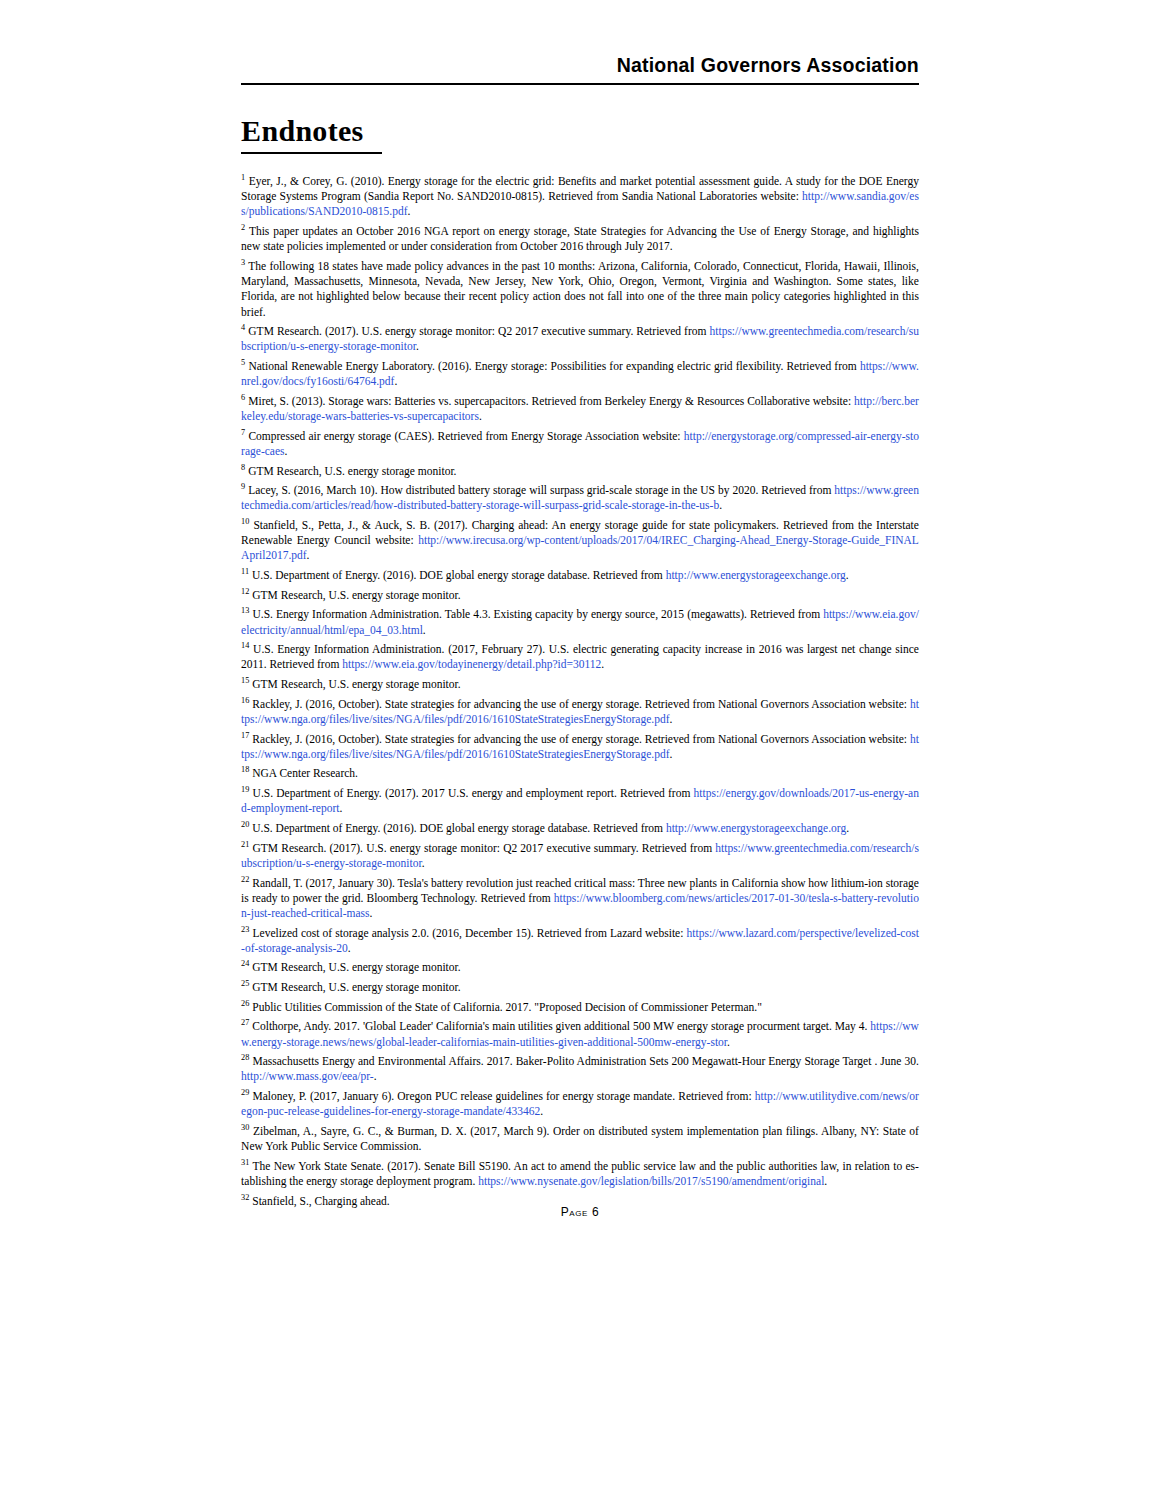National Governors Association
Endnotes
1 Eyer, J., & Corey, G. (2010). Energy storage for the electric grid: Benefits and market potential assessment guide. A study for the DOE Energy Storage Systems Program (Sandia Report No. SAND2010-0815). Retrieved from Sandia National Laboratories website: http://www.sandia.gov/ess/publications/SAND2010-0815.pdf.
2 This paper updates an October 2016 NGA report on energy storage, State Strategies for Advancing the Use of Energy Storage, and highlights new state policies implemented or under consideration from October 2016 through July 2017.
3 The following 18 states have made policy advances in the past 10 months: Arizona, California, Colorado, Connecticut, Florida, Hawaii, Illinois, Maryland, Massachusetts, Minnesota, Nevada, New Jersey, New York, Ohio, Oregon, Vermont, Virginia and Washington. Some states, like Florida, are not highlighted below because their recent policy action does not fall into one of the three main policy categories highlighted in this brief.
4 GTM Research. (2017). U.S. energy storage monitor: Q2 2017 executive summary. Retrieved from https://www.greentechmedia.com/research/subscription/u-s-energy-storage-monitor.
5 National Renewable Energy Laboratory. (2016). Energy storage: Possibilities for expanding electric grid flexibility. Retrieved from https://www.nrel.gov/docs/fy16osti/64764.pdf.
6 Miret, S. (2013). Storage wars: Batteries vs. supercapacitors. Retrieved from Berkeley Energy & Resources Collaborative website: http://berc.berkeley.edu/storage-wars-batteries-vs-supercapacitors.
7 Compressed air energy storage (CAES). Retrieved from Energy Storage Association website: http://energystorage.org/compressed-air-energy-storage-caes.
8 GTM Research, U.S. energy storage monitor.
9 Lacey, S. (2016, March 10). How distributed battery storage will surpass grid-scale storage in the US by 2020. Retrieved from https://www.greentechmedia.com/articles/read/how-distributed-battery-storage-will-surpass-grid-scale-storage-in-the-us-b.
10 Stanfield, S., Petta, J., & Auck, S. B. (2017). Charging ahead: An energy storage guide for state policymakers. Retrieved from the Interstate Renewable Energy Council website: http://www.irecusa.org/wp-content/uploads/2017/04/IREC_Charging-Ahead_Energy-Storage-Guide_FINALApril2017.pdf.
11 U.S. Department of Energy. (2016). DOE global energy storage database. Retrieved from http://www.energystorageexchange.org.
12 GTM Research, U.S. energy storage monitor.
13 U.S. Energy Information Administration. Table 4.3. Existing capacity by energy source, 2015 (megawatts). Retrieved from https://www.eia.gov/electricity/annual/html/epa_04_03.html.
14 U.S. Energy Information Administration. (2017, February 27). U.S. electric generating capacity increase in 2016 was largest net change since 2011. Retrieved from https://www.eia.gov/todayinenergy/detail.php?id=30112.
15 GTM Research, U.S. energy storage monitor.
16 Rackley, J. (2016, October). State strategies for advancing the use of energy storage. Retrieved from National Governors Association website: https://www.nga.org/files/live/sites/NGA/files/pdf/2016/1610StateStrategiesEnergyStorage.pdf.
17 Rackley, J. (2016, October). State strategies for advancing the use of energy storage. Retrieved from National Governors Association website: https://www.nga.org/files/live/sites/NGA/files/pdf/2016/1610StateStrategiesEnergyStorage.pdf.
18 NGA Center Research.
19 U.S. Department of Energy. (2017). 2017 U.S. energy and employment report. Retrieved from https://energy.gov/downloads/2017-us-energy-and-employment-report.
20 U.S. Department of Energy. (2016). DOE global energy storage database. Retrieved from http://www.energystorageexchange.org.
21 GTM Research. (2017). U.S. energy storage monitor: Q2 2017 executive summary. Retrieved from https://www.greentechmedia.com/research/subscription/u-s-energy-storage-monitor.
22 Randall, T. (2017, January 30). Tesla's battery revolution just reached critical mass: Three new plants in California show how lithium-ion storage is ready to power the grid. Bloomberg Technology. Retrieved from https://www.bloomberg.com/news/articles/2017-01-30/tesla-s-battery-revolution-just-reached-critical-mass.
23 Levelized cost of storage analysis 2.0. (2016, December 15). Retrieved from Lazard website: https://www.lazard.com/perspective/levelized-cost-of-storage-analysis-20.
24 GTM Research, U.S. energy storage monitor.
25 GTM Research, U.S. energy storage monitor.
26 Public Utilities Commission of the State of California. 2017. "Proposed Decision of Commissioner Peterman."
27 Colthorpe, Andy. 2017. 'Global Leader' California's main utilities given additional 500 MW energy storage procurment target. May 4. https://www.energy-storage.news/news/global-leader-californias-main-utilities-given-additional-500mw-energy-stor.
28 Massachusetts Energy and Environmental Affairs. 2017. Baker-Polito Administration Sets 200 Megawatt-Hour Energy Storage Target . June 30. http://www.mass.gov/eea/pr-.
29 Maloney, P. (2017, January 6). Oregon PUC release guidelines for energy storage mandate. Retrieved from: http://www.utilitydive.com/news/oregon-puc-release-guidelines-for-energy-storage-mandate/433462.
30 Zibelman, A., Sayre, G. C., & Burman, D. X. (2017, March 9). Order on distributed system implementation plan filings. Albany, NY: State of New York Public Service Commission.
31 The New York State Senate. (2017). Senate Bill S5190. An act to amend the public service law and the public authorities law, in relation to establishing the energy storage deployment program. https://www.nysenate.gov/legislation/bills/2017/s5190/amendment/original.
32 Stanfield, S., Charging ahead.
Page 6